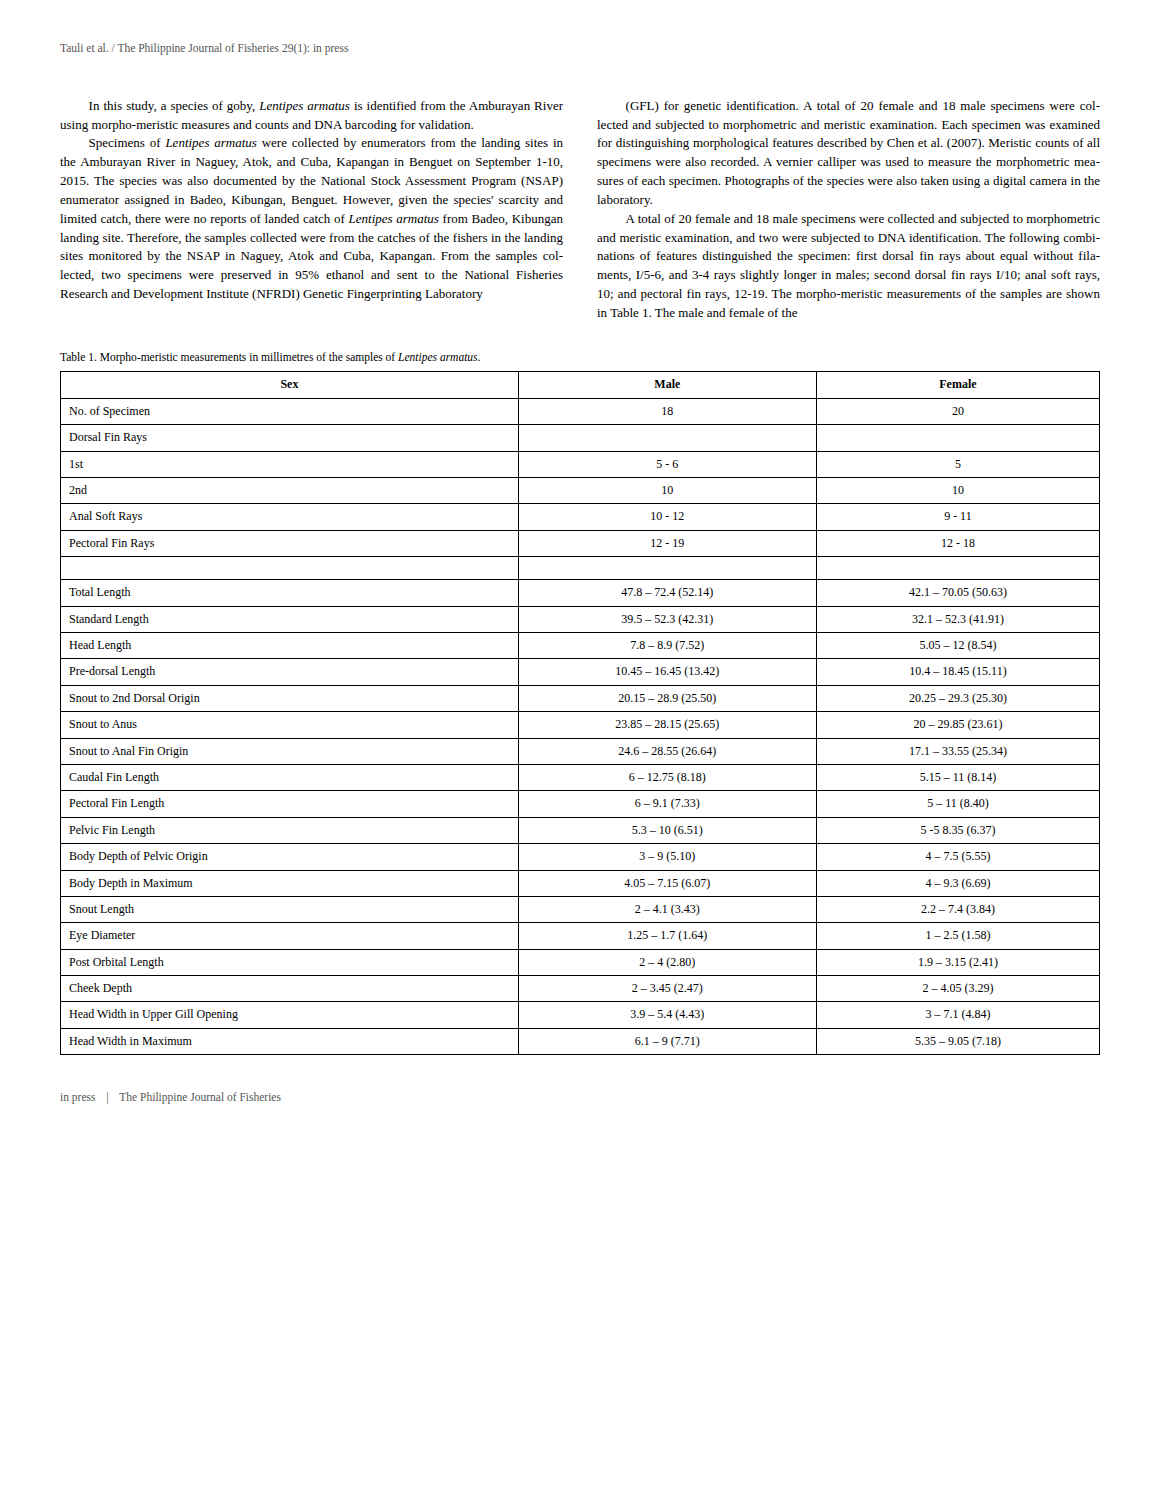Tauli et al. / The Philippine Journal of Fisheries 29(1): in press
In this study, a species of goby, Lentipes armatus is identified from the Amburayan River using morpho-meristic measures and counts and DNA barcoding for validation.
Specimens of Lentipes armatus were collected by enumerators from the landing sites in the Amburayan River in Naguey, Atok, and Cuba, Kapangan in Benguet on September 1-10, 2015. The species was also documented by the National Stock Assessment Program (NSAP) enumerator assigned in Badeo, Kibungan, Benguet. However, given the species' scarcity and limited catch, there were no reports of landed catch of Lentipes armatus from Badeo, Kibungan landing site. Therefore, the samples collected were from the catches of the fishers in the landing sites monitored by the NSAP in Naguey, Atok and Cuba, Kapangan. From the samples collected, two specimens were preserved in 95% ethanol and sent to the National Fisheries Research and Development Institute (NFRDI) Genetic Fingerprinting Laboratory
(GFL) for genetic identification. A total of 20 female and 18 male specimens were collected and subjected to morphometric and meristic examination. Each specimen was examined for distinguishing morphological features described by Chen et al. (2007). Meristic counts of all specimens were also recorded. A vernier calliper was used to measure the morphometric measures of each specimen. Photographs of the species were also taken using a digital camera in the laboratory.
A total of 20 female and 18 male specimens were collected and subjected to morphometric and meristic examination, and two were subjected to DNA identification. The following combinations of features distinguished the specimen: first dorsal fin rays about equal without filaments, I/5-6, and 3-4 rays slightly longer in males; second dorsal fin rays I/10; anal soft rays, 10; and pectoral fin rays, 12-19. The morpho-meristic measurements of the samples are shown in Table 1. The male and female of the
Table 1. Morpho-meristic measurements in millimetres of the samples of Lentipes armatus.
| Sex | Male | Female |
| --- | --- | --- |
| No. of Specimen | 18 | 20 |
| Dorsal Fin Rays | | |
| 1st | 5 - 6 | 5 |
| 2nd | 10 | 10 |
| Anal Soft Rays | 10 - 12 | 9 - 11 |
| Pectoral Fin Rays | 12 - 19 | 12 - 18 |
| Total Length | 47.8 – 72.4 (52.14) | 42.1 – 70.05 (50.63) |
| Standard Length | 39.5 – 52.3 (42.31) | 32.1 – 52.3 (41.91) |
| Head Length | 7.8 – 8.9 (7.52) | 5.05 – 12 (8.54) |
| Pre-dorsal Length | 10.45 – 16.45 (13.42) | 10.4 – 18.45 (15.11) |
| Snout to 2nd Dorsal Origin | 20.15 – 28.9 (25.50) | 20.25 – 29.3 (25.30) |
| Snout to Anus | 23.85 – 28.15 (25.65) | 20 – 29.85 (23.61) |
| Snout to Anal Fin Origin | 24.6 – 28.55 (26.64) | 17.1 – 33.55 (25.34) |
| Caudal Fin Length | 6 – 12.75 (8.18) | 5.15 – 11 (8.14) |
| Pectoral Fin Length | 6 – 9.1 (7.33) | 5 – 11 (8.40) |
| Pelvic Fin Length | 5.3 – 10 (6.51) | 5 -5 8.35 (6.37) |
| Body Depth of Pelvic Origin | 3 – 9 (5.10) | 4 – 7.5 (5.55) |
| Body Depth in Maximum | 4.05 – 7.15 (6.07) | 4 – 9.3 (6.69) |
| Snout Length | 2 – 4.1 (3.43) | 2.2 – 7.4 (3.84) |
| Eye Diameter | 1.25 – 1.7 (1.64) | 1 – 2.5 (1.58) |
| Post Orbital Length | 2 – 4 (2.80) | 1.9 – 3.15 (2.41) |
| Cheek Depth | 2 – 3.45 (2.47) | 2 – 4.05 (3.29) |
| Head Width in Upper Gill Opening | 3.9 – 5.4 (4.43) | 3 – 7.1 (4.84) |
| Head Width in Maximum | 6.1 – 9 (7.71) | 5.35 – 9.05 (7.18) |
in press | The Philippine Journal of Fisheries